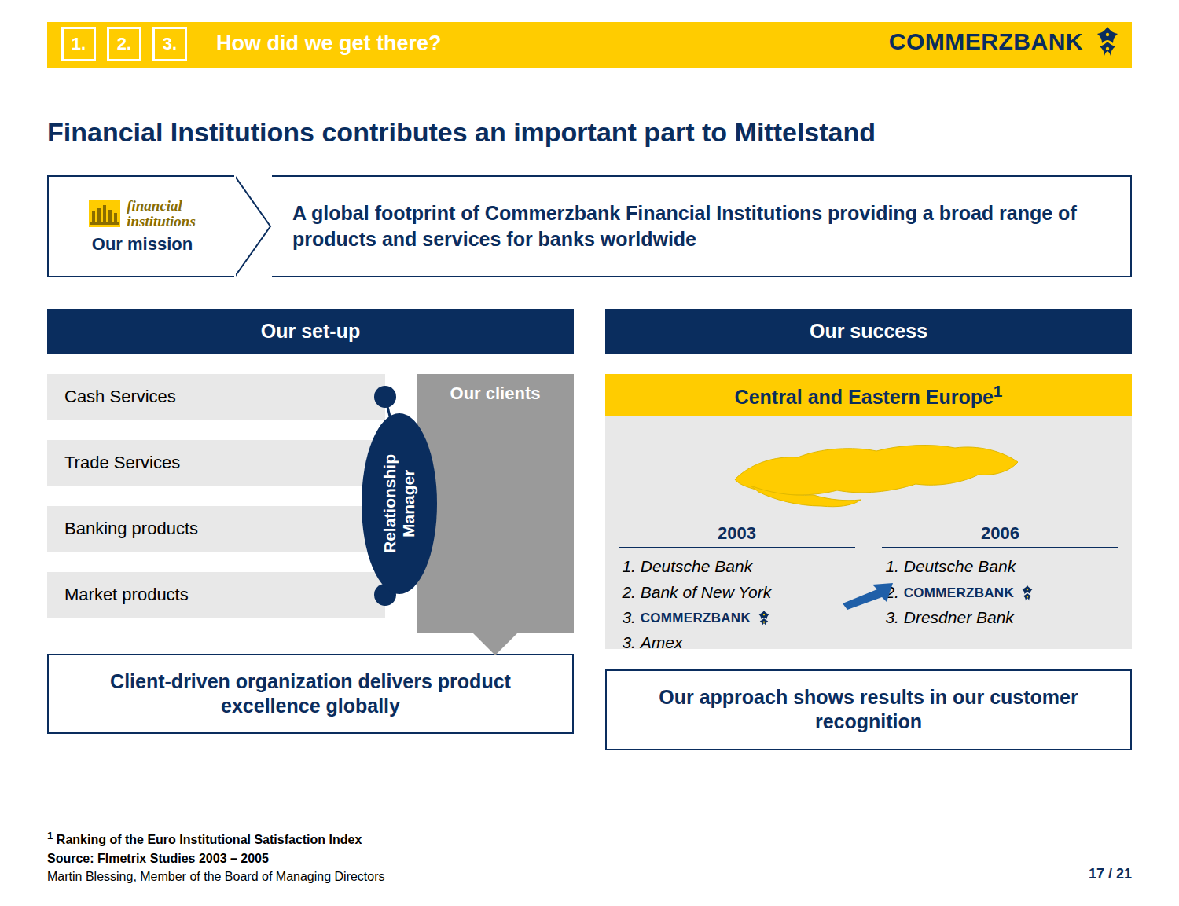1. 2. 3.
How did we get there?
COMMERZBANK
Financial Institutions contributes an important part to Mittelstand
financial
institutions
Our mission
A global footprint of Commerzbank Financial Institutions providing a broad range of products and services for banks worldwide
Our set-up
Our clients
Cash Services
Trade Services
Banking products
Market products
Relationship
Manager
Client-driven organization delivers product excellence globally
Our success
Central and Eastern Europe1
2003 2006
Deutsche Bank
Bank of New York
COMMERZBANK
Amex
Deutsche Bank
COMMERZBANK
Dresdner Bank
Our approach shows results in our customer recognition
1 Ranking of the Euro Institutional Satisfaction Index
Source: FImetrix Studies 2003 – 2005
Martin Blessing, Member of the Board of Managing Directors
17 / 21